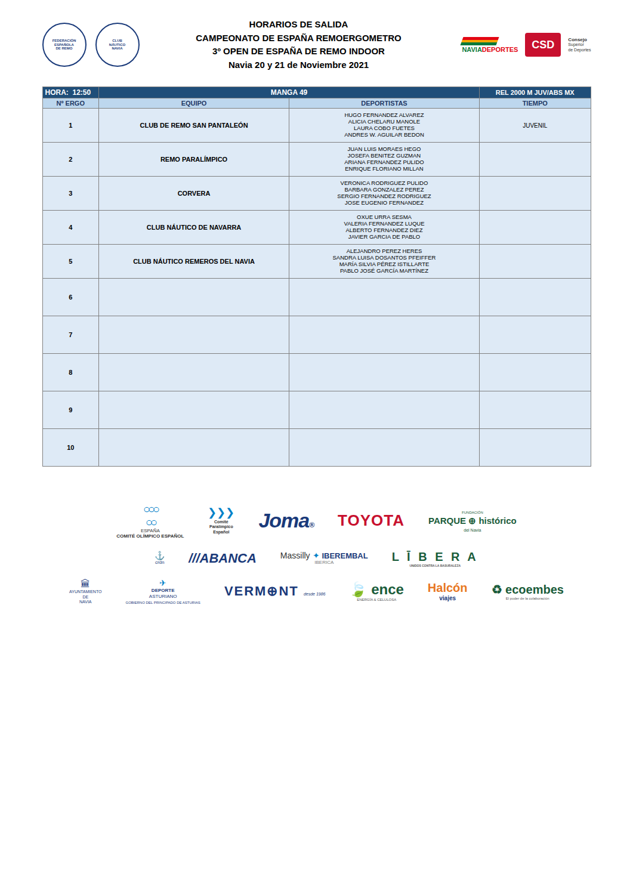FEDERACIÓN
ESPAÑOLA
DE REMO
CLUB
NÁUTICO
NAVIA
HORARIOS DE SALIDA
CAMPEONATO DE ESPAÑA REMOERGOMETRO
3º OPEN DE ESPAÑA DE REMO INDOOR
Navia 20 y 21 de Noviembre 2021
NAVIADEPORTES
CSD
Consejo Superior
de Deportes
| HORA: 12:50 | MANGA 49 | REL 2000 M JUV/ABS MX |
| --- | --- | --- |
| Nº ERGO | EQUIPO | DEPORTISTAS | TIEMPO |
| 1 | CLUB DE REMO SAN PANTALEÓN | HUGO FERNANDEZ ALVAREZ ALICIA CHELARU MANOLE LAURA COBO FUETES ANDRES W. AGUILAR BEDON | JUVENIL |
| 2 | REMO PARALÍMPICO | JUAN LUIS MORAES HEGO JOSEFA BENITEZ GUZMAN ARIANA FERNANDEZ PULIDO ENRIQUE FLORIANO MILLAN | |
| 3 | CORVERA | VERONICA RODRIGUEZ PULIDO BARBARA GONZALEZ PEREZ SERGIO FERNANDEZ RODRIGUEZ JOSE EUGENIO FERNANDEZ | |
| 4 | CLUB NÁUTICO DE NAVARRA | OXUE URRA SESMA VALERIA FERNANDEZ LUQUE ALBERTO FERNANDEZ DIEZ JAVIER GARCIA DE PABLO | |
| 5 | CLUB NÁUTICO REMEROS DEL NAVIA | ALEJANDRO PEREZ HERES SANDRA LUISA DOSANTOS PFEIFFER MARÍA SILVIA PÉREZ ISTILLARTE PABLO JOSÉ GARCÍA MARTÍNEZ | |
| 6 | | | |
| 7 | | | |
| 8 | | | |
| 9 | | | |
| 10 | | | |
○○○
○○
ESPAÑA
COMITÉ OLÍMPICO ESPAÑOL
❯❯❯
Comité
Paralímpico
Español
Joma®
TOYOTA
FUNDACIÓN
PARQUE ⊕ histórico
del Navia
⚓
crdn
///ABANCA
Massilly ✦ IBEREMBAL
IBERICA
L Ī B E R A UNIDOS CONTRA LA BASURALEZA
🏛
AYUNTAMIENTO
DE
NAVIA
✈
DEPORTE
ASTURIANO
GOBIERNO DEL PRINCIPADO DE ASTURIAS
VERM⊕NT desde 1986
🍃 ence ENERGÍA & CELULOSA
Halcón viajes
♻ ecoembes El poder de la colaboración